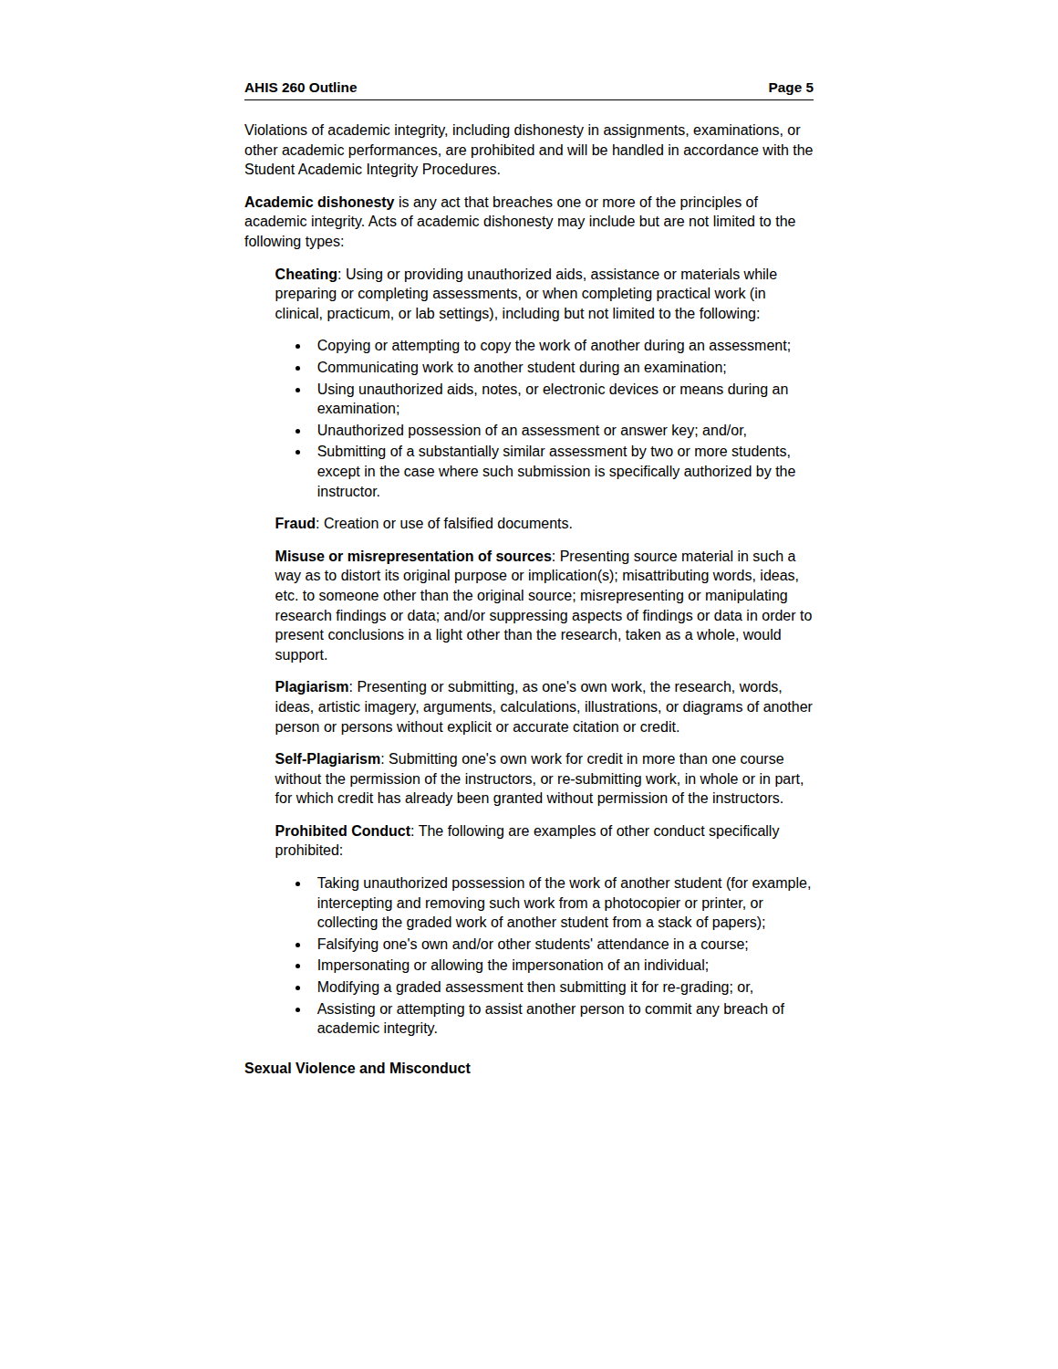AHIS 260 Outline Page 5
Violations of academic integrity, including dishonesty in assignments, examinations, or other academic performances, are prohibited and will be handled in accordance with the Student Academic Integrity Procedures.
Academic dishonesty is any act that breaches one or more of the principles of academic integrity. Acts of academic dishonesty may include but are not limited to the following types:
Cheating: Using or providing unauthorized aids, assistance or materials while preparing or completing assessments, or when completing practical work (in clinical, practicum, or lab settings), including but not limited to the following:
Copying or attempting to copy the work of another during an assessment;
Communicating work to another student during an examination;
Using unauthorized aids, notes, or electronic devices or means during an examination;
Unauthorized possession of an assessment or answer key; and/or,
Submitting of a substantially similar assessment by two or more students, except in the case where such submission is specifically authorized by the instructor.
Fraud: Creation or use of falsified documents.
Misuse or misrepresentation of sources: Presenting source material in such a way as to distort its original purpose or implication(s); misattributing words, ideas, etc. to someone other than the original source; misrepresenting or manipulating research findings or data; and/or suppressing aspects of findings or data in order to present conclusions in a light other than the research, taken as a whole, would support.
Plagiarism: Presenting or submitting, as one's own work, the research, words, ideas, artistic imagery, arguments, calculations, illustrations, or diagrams of another person or persons without explicit or accurate citation or credit.
Self-Plagiarism: Submitting one's own work for credit in more than one course without the permission of the instructors, or re-submitting work, in whole or in part, for which credit has already been granted without permission of the instructors.
Prohibited Conduct: The following are examples of other conduct specifically prohibited:
Taking unauthorized possession of the work of another student (for example, intercepting and removing such work from a photocopier or printer, or collecting the graded work of another student from a stack of papers);
Falsifying one's own and/or other students' attendance in a course;
Impersonating or allowing the impersonation of an individual;
Modifying a graded assessment then submitting it for re-grading; or,
Assisting or attempting to assist another person to commit any breach of academic integrity.
Sexual Violence and Misconduct